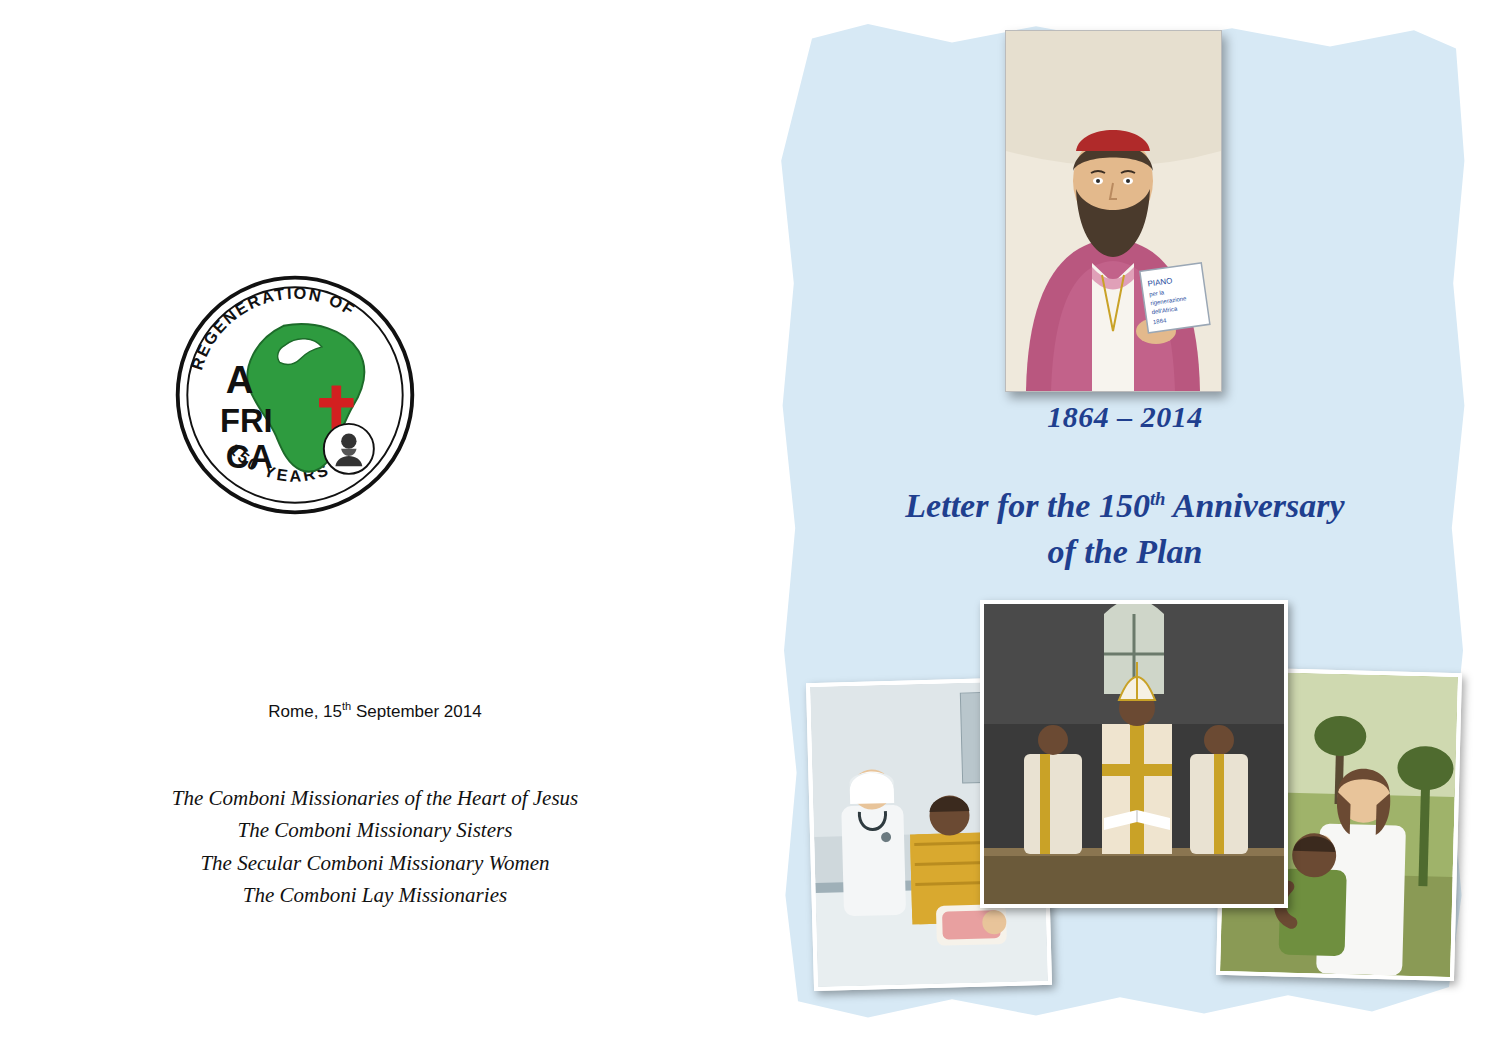Regeneration of Africa – 150 Years logo REGENERATION OF 150 YEARS A FRI CA
Rome, 15th September 2014
The Comboni Missionaries of the Heart of Jesus
The Comboni Missionary Sisters
The Secular Comboni Missionary Women
The Comboni Lay Missionaries
Saint Daniel Comboni holding the Plan for the Regeneration of Africa PIANO per la rigenerazione dell'Africa 1864
1864 – 2014
Letter for the 150th Anniversary
of the Plan
Comboni sister nurse with mother and newborn
Bishop and priests celebrating Mass
Comboni lay missionary holding a child